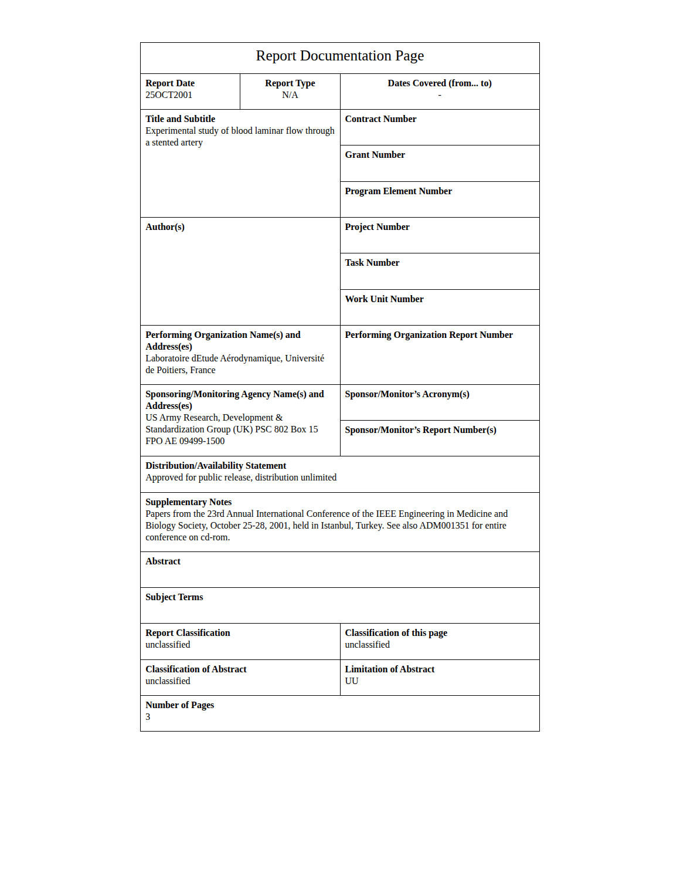| Report Documentation Page |
| Report Date 25OCT2001 | Report Type N/A | Dates Covered (from... to) - |
| Title and Subtitle Experimental study of blood laminar flow through a stented artery | Contract Number |
| Grant Number |
| Program Element Number |
| Author(s) | Project Number |
| Task Number |
| Work Unit Number |
| Performing Organization Name(s) and Address(es) Laboratoire dEtude Aérodynamique, Université de Poitiers, France | Performing Organization Report Number |
| Sponsoring/Monitoring Agency Name(s) and Address(es) US Army Research, Development & Standardization Group (UK) PSC 802 Box 15 FPO AE 09499-1500 | Sponsor/Monitor’s Acronym(s) |
| Sponsor/Monitor’s Report Number(s) |
| Distribution/Availability Statement Approved for public release, distribution unlimited |
| Supplementary Notes Papers from the 23rd Annual International Conference of the IEEE Engineering in Medicine and Biology Society, October 25-28, 2001, held in Istanbul, Turkey. See also ADM001351 for entire conference on cd-rom. |
| Abstract |
| Subject Terms |
| Report Classification unclassified | Classification of this page unclassified |
| Classification of Abstract unclassified | Limitation of Abstract UU |
| Number of Pages 3 |